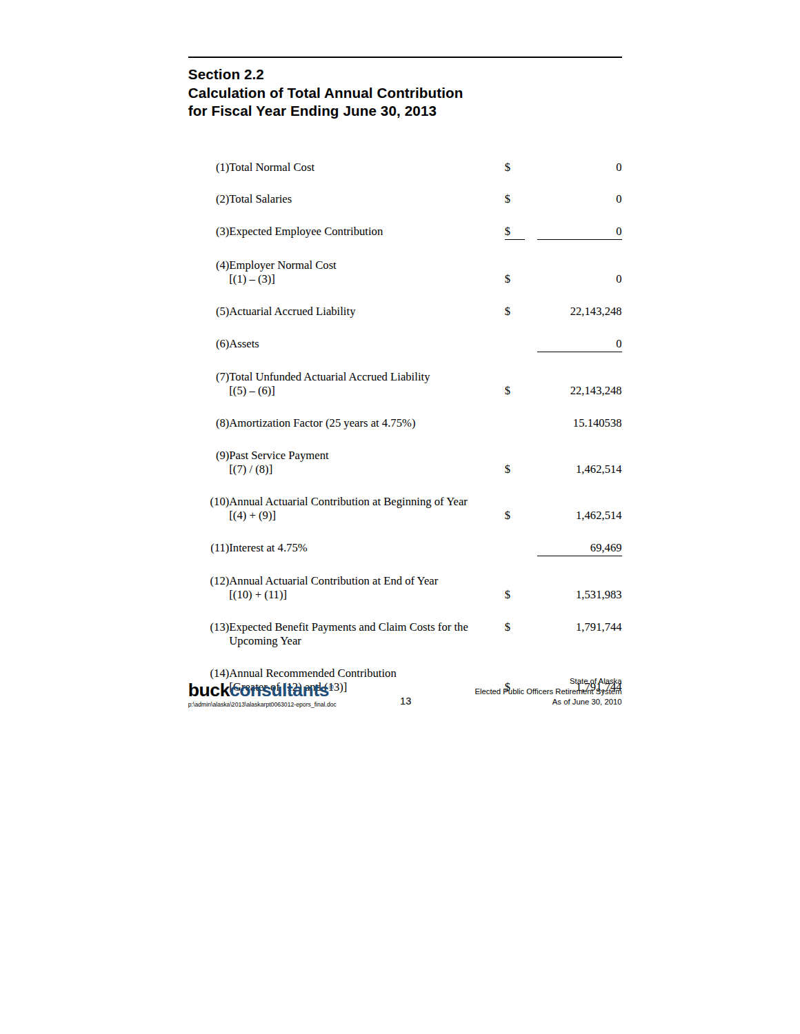Section 2.2
Calculation of Total Annual Contribution
for Fiscal Year Ending June 30, 2013
| (1) | Total Normal Cost | $ | 0 |
| (2) | Total Salaries | $ | 0 |
| (3) | Expected Employee Contribution | $ | 0 |
| (4) | Employer Normal Cost [(1) – (3)] | $ | 0 |
| (5) | Actuarial Accrued Liability | $ | 22,143,248 |
| (6) | Assets | | 0 |
| (7) | Total Unfunded Actuarial Accrued Liability [(5) – (6)] | $ | 22,143,248 |
| (8) | Amortization Factor (25 years at 4.75%) | | 15.140538 |
| (9) | Past Service Payment [(7) / (8)] | $ | 1,462,514 |
| (10) | Annual Actuarial Contribution at Beginning of Year [(4) + (9)] | $ | 1,462,514 |
| (11) | Interest at 4.75% | | 69,469 |
| (12) | Annual Actuarial Contribution at End of Year [(10) + (11)] | $ | 1,531,983 |
| (13) | Expected Benefit Payments and Claim Costs for the Upcoming Year | $ | 1,791,744 |
| (14) | Annual Recommended Contribution [Greater of (12) and (13)] | $ | 1,791,744 |
buck consultants®
p:\admin\alaska\2013\alaskarpt0063012-epors_final.doc
13
State of Alaska
Elected Public Officers Retirement System
As of June 30, 2010